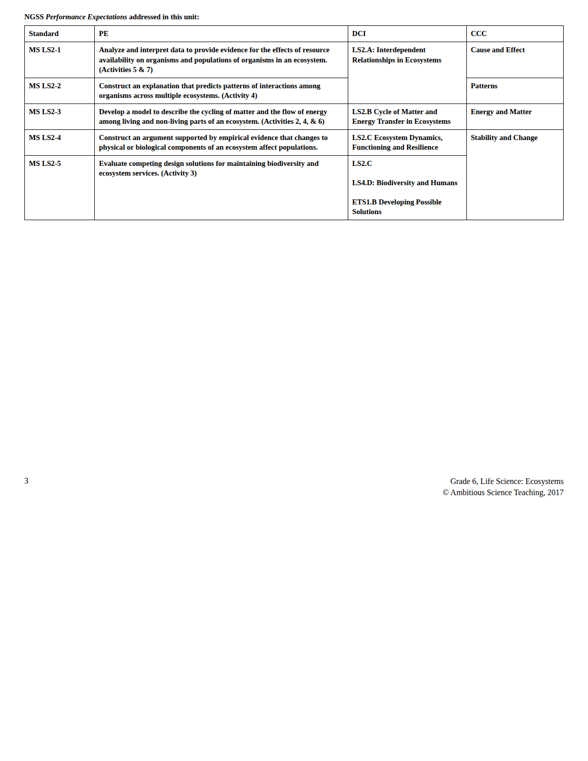NGSS Performance Expectations addressed in this unit:
| Standard | PE | DCI | CCC |
| --- | --- | --- | --- |
| MS LS2-1 | Analyze and interpret data to provide evidence for the effects of resource availability on organisms and populations of organisms in an ecosystem. (Activities 5 & 7) | LS2.A: Interdependent Relationships in Ecosystems | Cause and Effect |
| MS LS2-2 | Construct an explanation that predicts patterns of interactions among organisms across multiple ecosystems. (Activity 4) | Patterns |
| MS LS2-3 | Develop a model to describe the cycling of matter and the flow of energy among living and non-living parts of an ecosystem. (Activities 2, 4, & 6) | LS2.B Cycle of Matter and Energy Transfer in Ecosystems | Energy and Matter |
| MS LS2-4 | Construct an argument supported by empirical evidence that changes to physical or biological components of an ecosystem affect populations. | LS2.C Ecosystem Dynamics, Functioning and Resilience | Stability and Change |
| MS LS2-5 | Evaluate competing design solutions for maintaining biodiversity and ecosystem services. (Activity 3) | LS2.C LS4.D: Biodiversity and Humans ETS1.B Developing Possible Solutions |
3
Grade 6, Life Science: Ecosystems
© Ambitious Science Teaching, 2017